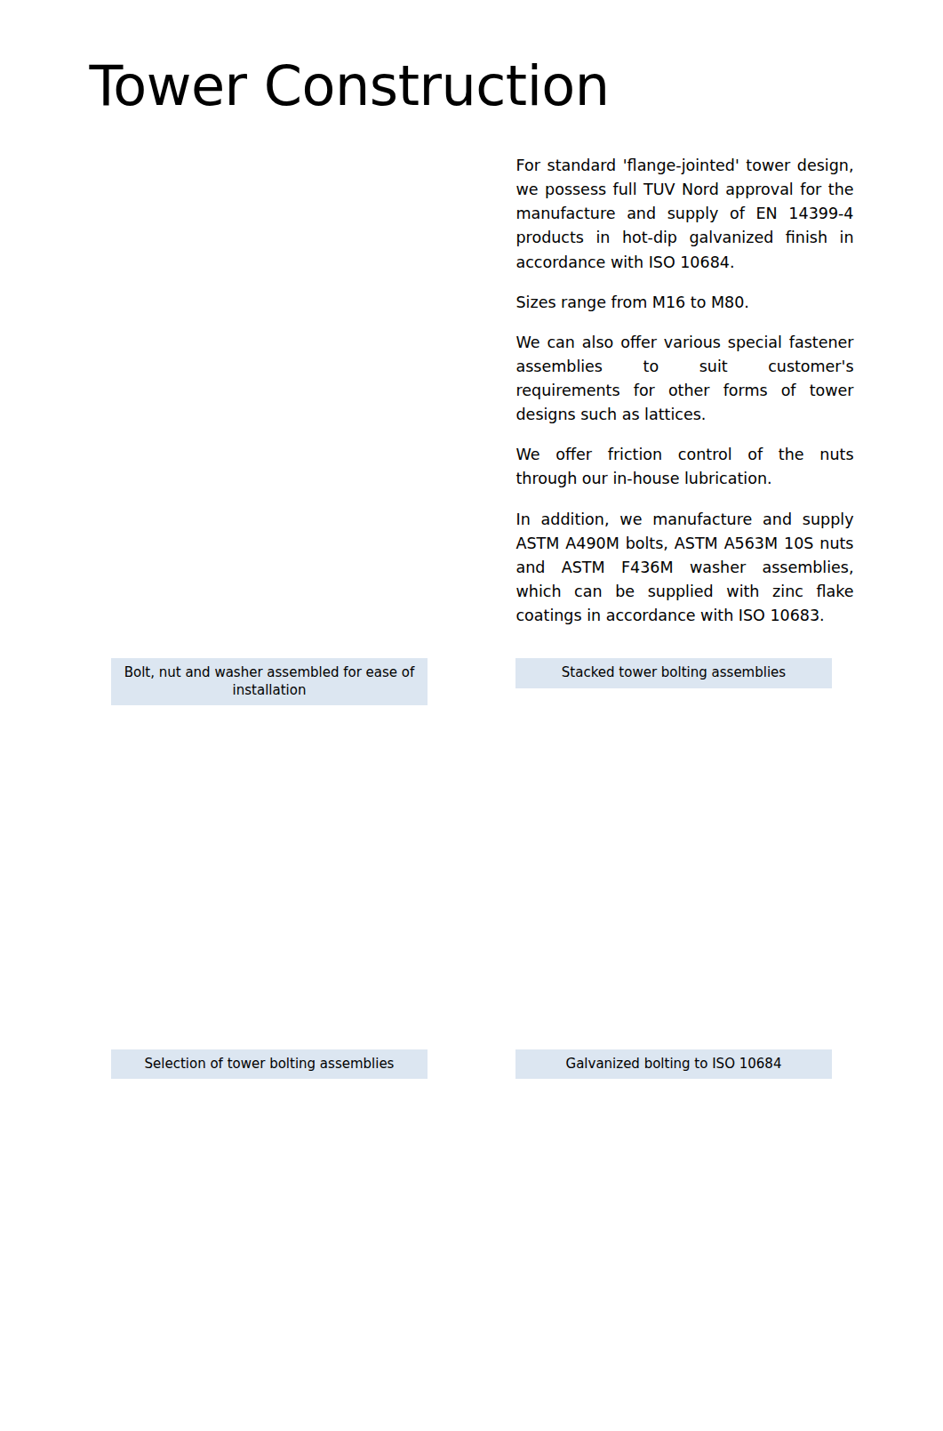Tower Construction
For standard 'flange-jointed' tower design, we possess full TUV Nord approval for the manufacture and supply of EN 14399-4 products in hot-dip galvanized finish in accordance with ISO 10684.
Sizes range from M16 to M80.
We can also offer various special fastener assemblies to suit customer's requirements for other forms of tower designs such as lattices.
We offer friction control of the nuts through our in-house lubrication.
In addition, we manufacture and supply ASTM A490M bolts, ASTM A563M 10S nuts and ASTM F436M washer assemblies, which can be supplied with zinc flake coatings in accordance with ISO 10683.
Bolt, nut and washer assembled for ease of installation
Stacked tower bolting assemblies
Selection of tower bolting assemblies
Galvanized bolting to ISO 10684